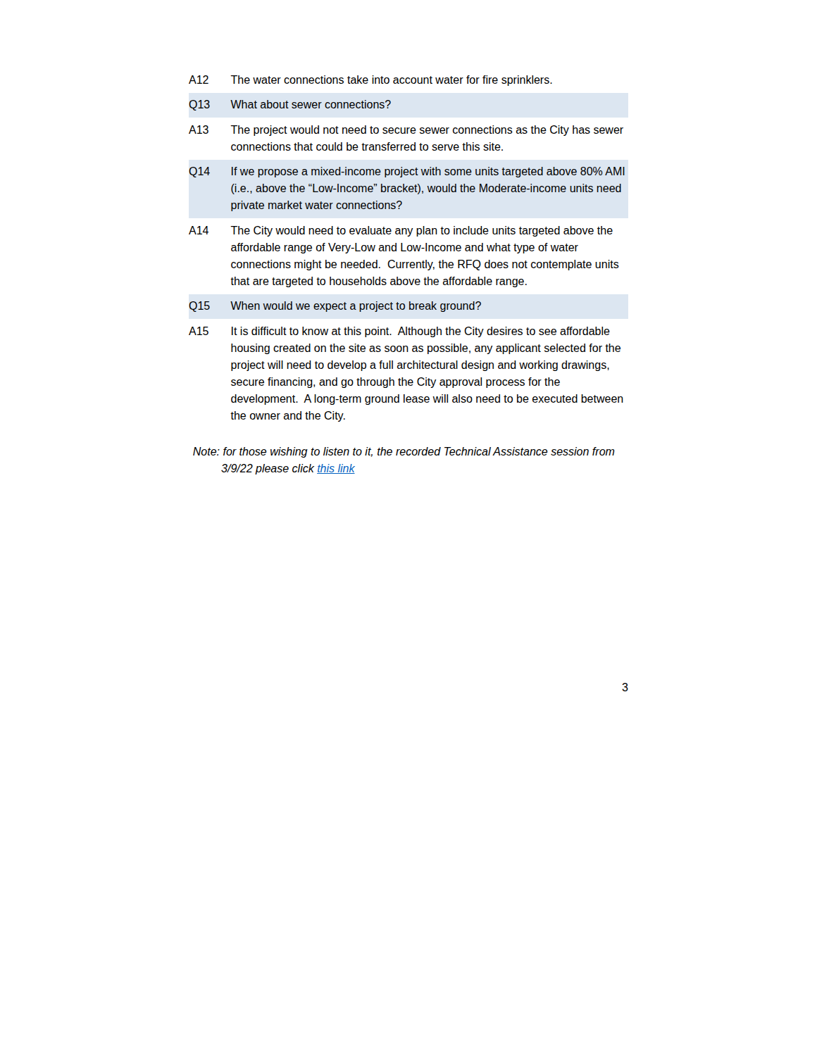| A12 | The water connections take into account water for fire sprinklers. |
| Q13 | What about sewer connections? |
| A13 | The project would not need to secure sewer connections as the City has sewer connections that could be transferred to serve this site. |
| Q14 | If we propose a mixed-income project with some units targeted above 80% AMI (i.e., above the “Low-Income” bracket), would the Moderate-income units need private market water connections? |
| A14 | The City would need to evaluate any plan to include units targeted above the affordable range of Very-Low and Low-Income and what type of water connections might be needed. Currently, the RFQ does not contemplate units that are targeted to households above the affordable range. |
| Q15 | When would we expect a project to break ground? |
| A15 | It is difficult to know at this point. Although the City desires to see affordable housing created on the site as soon as possible, any applicant selected for the project will need to develop a full architectural design and working drawings, secure financing, and go through the City approval process for the development. A long-term ground lease will also need to be executed between the owner and the City. |
Note: for those wishing to listen to it, the recorded Technical Assistance session from 3/9/22 please click this link
3